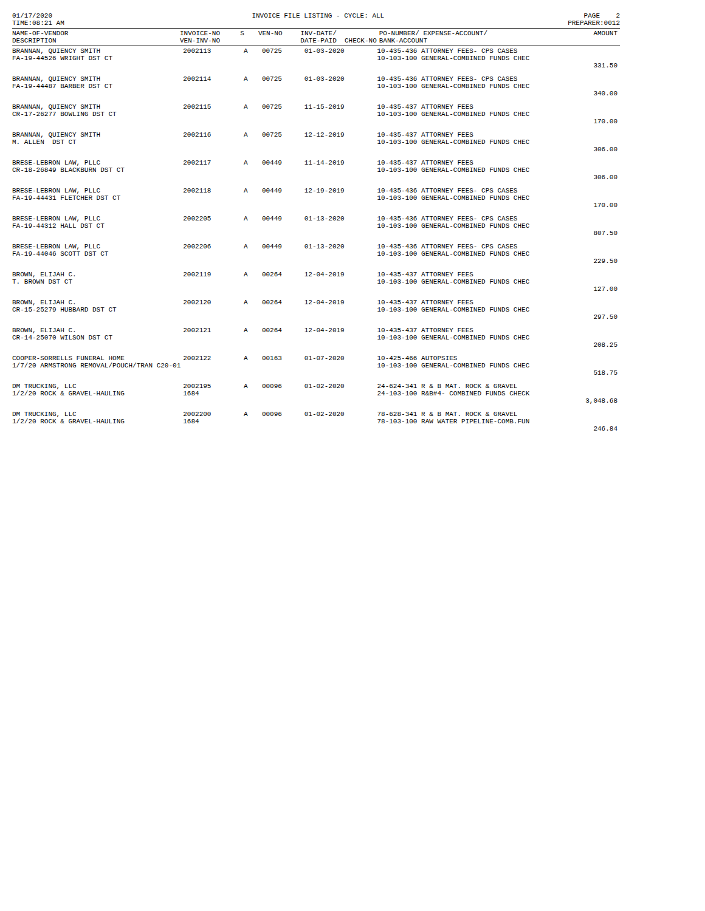01/17/2020 INVOICE FILE LISTING - CYCLE: ALL PAGE 2
TIME:08:21 AM PREPARER:0012
| NAME-OF-VENDOR | INVOICE-NO | S | VEN-NO | INV-DATE/ | PO-NUMBER/ EXPENSE-ACCOUNT/ | AMOUNT |
| DESCRIPTION | VEN-INV-NO | DATE-PAID CHECK-NO | BANK-ACCOUNT | |
| BRANNAN, QUIENCY SMITH | 2002113 | A | 00725 | 01-03-2020 | 10-435-436 ATTORNEY FEES- CPS CASES | |
| FA-19-44526 WRIGHT DST CT | | 10-103-100 GENERAL-COMBINED FUNDS CHEC | |
| | 331.50 |
| BRANNAN, QUIENCY SMITH | 2002114 | A | 00725 | 01-03-2020 | 10-435-436 ATTORNEY FEES- CPS CASES | |
| FA-19-44487 BARBER DST CT | | 10-103-100 GENERAL-COMBINED FUNDS CHEC | |
| | 340.00 |
| BRANNAN, QUIENCY SMITH | 2002115 | A | 00725 | 11-15-2019 | 10-435-437 ATTORNEY FEES | |
| CR-17-26277 BOWLING DST CT | | 10-103-100 GENERAL-COMBINED FUNDS CHEC | |
| | 170.00 |
| BRANNAN, QUIENCY SMITH | 2002116 | A | 00725 | 12-12-2019 | 10-435-437 ATTORNEY FEES | |
| M. ALLEN DST CT | | 10-103-100 GENERAL-COMBINED FUNDS CHEC | |
| | 306.00 |
| BRESE-LEBRON LAW, PLLC | 2002117 | A | 00449 | 11-14-2019 | 10-435-437 ATTORNEY FEES | |
| CR-18-26849 BLACKBURN DST CT | | 10-103-100 GENERAL-COMBINED FUNDS CHEC | |
| | 306.00 |
| BRESE-LEBRON LAW, PLLC | 2002118 | A | 00449 | 12-19-2019 | 10-435-436 ATTORNEY FEES- CPS CASES | |
| FA-19-44431 FLETCHER DST CT | | 10-103-100 GENERAL-COMBINED FUNDS CHEC | |
| | 170.00 |
| BRESE-LEBRON LAW, PLLC | 2002205 | A | 00449 | 01-13-2020 | 10-435-436 ATTORNEY FEES- CPS CASES | |
| FA-19-44312 HALL DST CT | | 10-103-100 GENERAL-COMBINED FUNDS CHEC | |
| | 807.50 |
| BRESE-LEBRON LAW, PLLC | 2002206 | A | 00449 | 01-13-2020 | 10-435-436 ATTORNEY FEES- CPS CASES | |
| FA-19-44046 SCOTT DST CT | | 10-103-100 GENERAL-COMBINED FUNDS CHEC | |
| | 229.50 |
| BROWN, ELIJAH C. | 2002119 | A | 00264 | 12-04-2019 | 10-435-437 ATTORNEY FEES | |
| T. BROWN DST CT | | 10-103-100 GENERAL-COMBINED FUNDS CHEC | |
| | 127.00 |
| BROWN, ELIJAH C. | 2002120 | A | 00264 | 12-04-2019 | 10-435-437 ATTORNEY FEES | |
| CR-15-25279 HUBBARD DST CT | | 10-103-100 GENERAL-COMBINED FUNDS CHEC | |
| | 297.50 |
| BROWN, ELIJAH C. | 2002121 | A | 00264 | 12-04-2019 | 10-435-437 ATTORNEY FEES | |
| CR-14-25070 WILSON DST CT | | 10-103-100 GENERAL-COMBINED FUNDS CHEC | |
| | 208.25 |
| COOPER-SORRELLS FUNERAL HOME | 2002122 | A | 00163 | 01-07-2020 | 10-425-466 AUTOPSIES | |
| 1/7/20 ARMSTRONG REMOVAL/POUCH/TRAN C20-01 | | 10-103-100 GENERAL-COMBINED FUNDS CHEC | |
| | 518.75 |
| DM TRUCKING, LLC | 2002195 | A | 00096 | 01-02-2020 | 24-624-341 R & B MAT. ROCK & GRAVEL | |
| 1/2/20 ROCK & GRAVEL-HAULING | 1684 | 24-103-100 R&B#4- COMBINED FUNDS CHECK | |
| | 3,048.68 |
| DM TRUCKING, LLC | 2002200 | A | 00096 | 01-02-2020 | 78-628-341 R & B MAT. ROCK & GRAVEL | |
| 1/2/20 ROCK & GRAVEL-HAULING | 1684 | 78-103-100 RAW WATER PIPELINE-COMB.FUN | |
| | 246.84 |